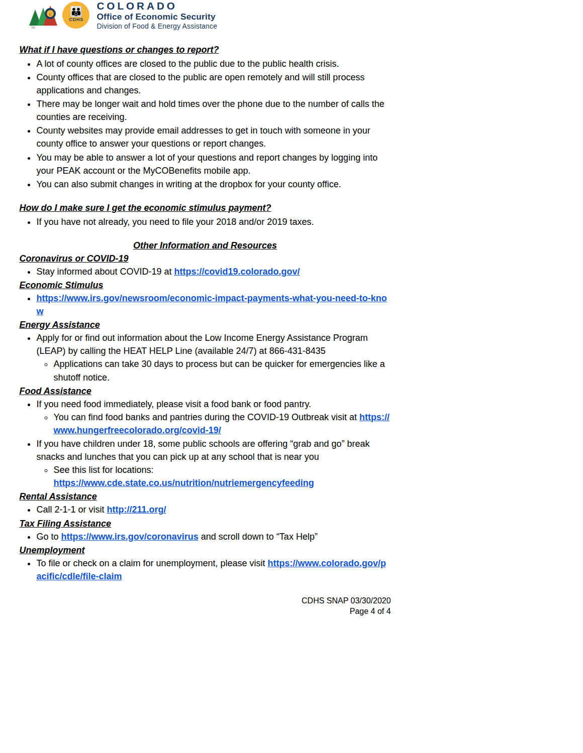C TM
👪 CDHS
COLORADO
Office of Economic Security
Division of Food & Energy Assistance
What if I have questions or changes to report?
A lot of county offices are closed to the public due to the public health crisis.
County offices that are closed to the public are open remotely and will still process applications and changes.
There may be longer wait and hold times over the phone due to the number of calls the counties are receiving.
County websites may provide email addresses to get in touch with someone in your county office to answer your questions or report changes.
You may be able to answer a lot of your questions and report changes by logging into your PEAK account or the MyCOBenefits mobile app.
You can also submit changes in writing at the dropbox for your county office.
How do I make sure I get the economic stimulus payment?
If you have not already, you need to file your 2018 and/or 2019 taxes.
Other Information and Resources
Coronavirus or COVID-19
Stay informed about COVID-19 at https://covid19.colorado.gov/
Economic Stimulus
https://www.irs.gov/newsroom/economic-impact-payments-what-you-need-to-know
Energy Assistance
Apply for or find out information about the Low Income Energy Assistance Program (LEAP) by calling the HEAT HELP Line (available 24/7) at 866-431-8435
Applications can take 30 days to process but can be quicker for emergencies like a shutoff notice.
Food Assistance
If you need food immediately, please visit a food bank or food pantry.
You can find food banks and pantries during the COVID-19 Outbreak visit at https://www.hungerfreecolorado.org/covid-19/
If you have children under 18, some public schools are offering “grab and go” break snacks and lunches that you can pick up at any school that is near you
See this list for locations:
https://www.cde.state.co.us/nutrition/nutriemergencyfeeding
Rental Assistance
Call 2-1-1 or visit http://211.org/
Tax Filing Assistance
Go to https://www.irs.gov/coronavirus and scroll down to “Tax Help”
Unemployment
To file or check on a claim for unemployment, please visit https://www.colorado.gov/pacific/cdle/file-claim
CDHS SNAP 03/30/2020
Page 4 of 4